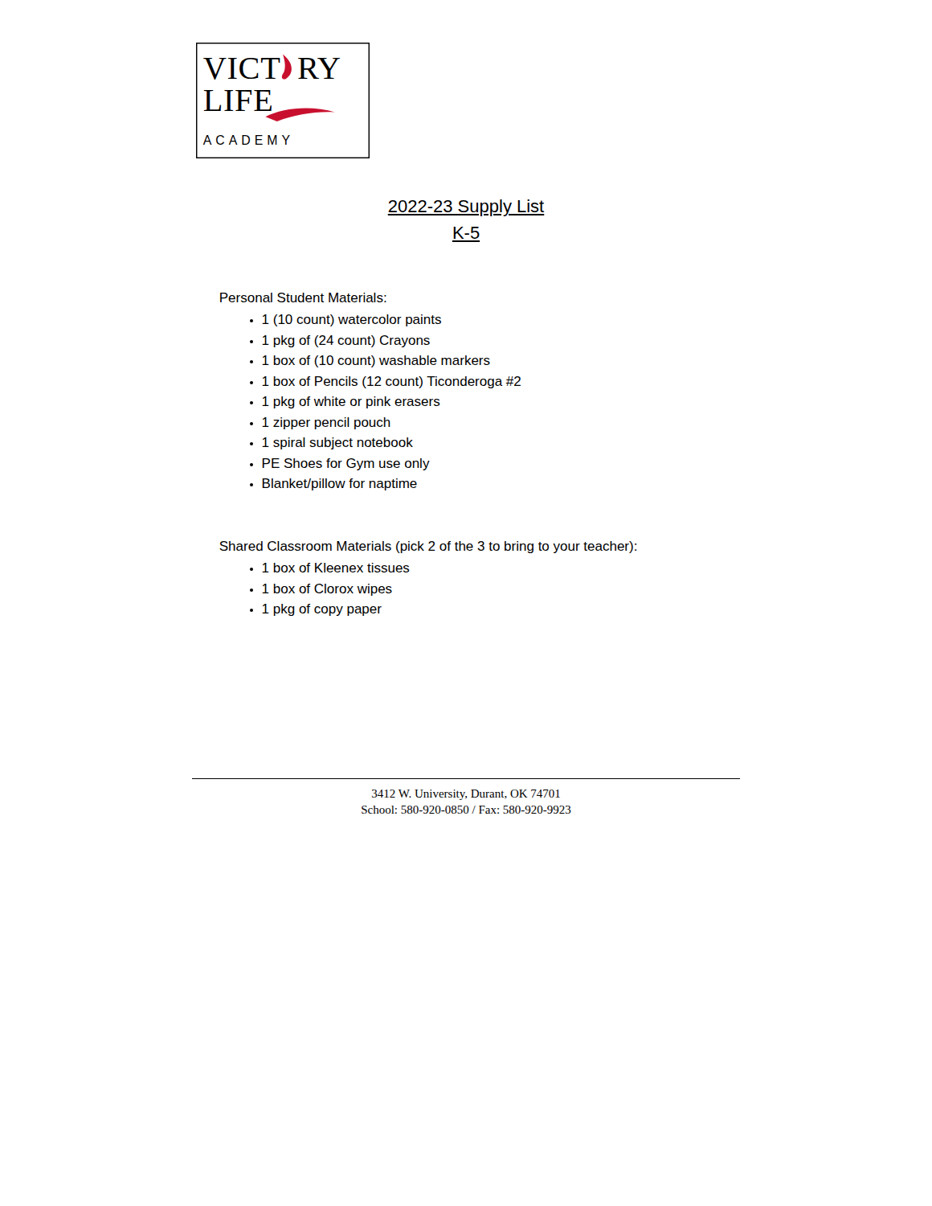2022-23 Supply List
K-5
Personal Student Materials:
1 (10 count) watercolor paints
1 pkg of (24 count) Crayons
1 box of (10 count) washable markers
1 box of Pencils (12 count) Ticonderoga #2
1 pkg of white or pink erasers
1 zipper pencil pouch
1 spiral subject notebook
PE Shoes for Gym use only
Blanket/pillow for naptime
Shared Classroom Materials (pick 2 of the 3 to bring to your teacher):
1 box of Kleenex tissues
1 box of Clorox wipes
1 pkg of copy paper
3412 W. University, Durant, OK 74701
School: 580-920-0850 / Fax: 580-920-9923